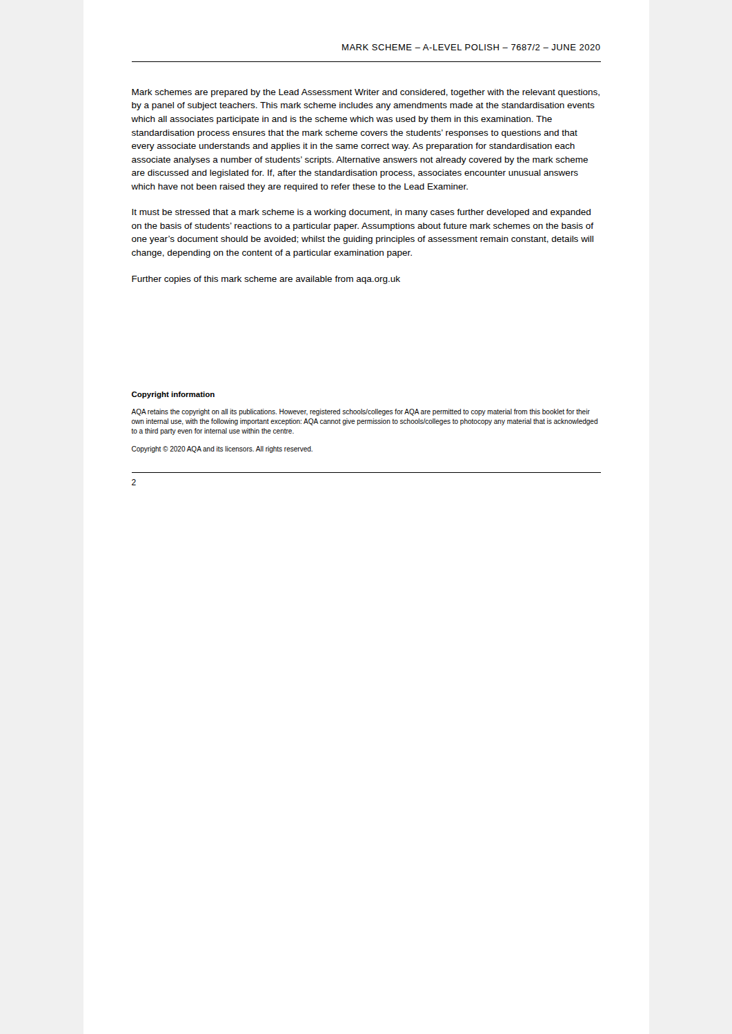MARK SCHEME – A-LEVEL POLISH – 7687/2 – JUNE 2020
Mark schemes are prepared by the Lead Assessment Writer and considered, together with the relevant questions, by a panel of subject teachers. This mark scheme includes any amendments made at the standardisation events which all associates participate in and is the scheme which was used by them in this examination. The standardisation process ensures that the mark scheme covers the students’ responses to questions and that every associate understands and applies it in the same correct way. As preparation for standardisation each associate analyses a number of students’ scripts. Alternative answers not already covered by the mark scheme are discussed and legislated for. If, after the standardisation process, associates encounter unusual answers which have not been raised they are required to refer these to the Lead Examiner.
It must be stressed that a mark scheme is a working document, in many cases further developed and expanded on the basis of students’ reactions to a particular paper. Assumptions about future mark schemes on the basis of one year’s document should be avoided; whilst the guiding principles of assessment remain constant, details will change, depending on the content of a particular examination paper.
Further copies of this mark scheme are available from aqa.org.uk
Copyright information
AQA retains the copyright on all its publications. However, registered schools/colleges for AQA are permitted to copy material from this booklet for their own internal use, with the following important exception: AQA cannot give permission to schools/colleges to photocopy any material that is acknowledged to a third party even for internal use within the centre.
Copyright © 2020 AQA and its licensors. All rights reserved.
2